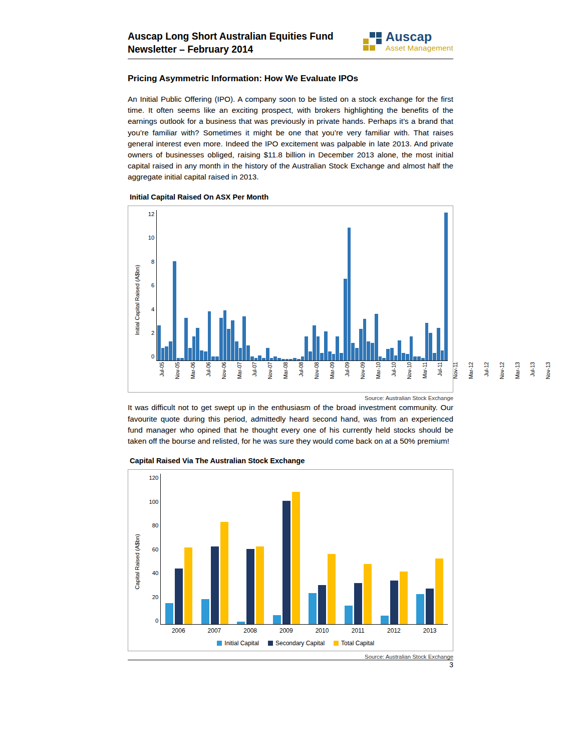Auscap Long Short Australian Equities Fund
Newsletter – February 2014
Auscap
Asset Management
Pricing Asymmetric Information: How We Evaluate IPOs
An Initial Public Offering (IPO). A company soon to be listed on a stock exchange for the first time. It often seems like an exciting prospect, with brokers highlighting the benefits of the earnings outlook for a business that was previously in private hands. Perhaps it’s a brand that you’re familiar with? Sometimes it might be one that you’re very familiar with. That raises general interest even more. Indeed the IPO excitement was palpable in late 2013. And private owners of businesses obliged, raising $11.8 billion in December 2013 alone, the most initial capital raised in any month in the history of the Australian Stock Exchange and almost half the aggregate initial capital raised in 2013.
Initial Capital Raised On ASX Per Month
Initial Capital Raised (A$bn)
121086420
Jul-05 Nov-05 Mar-06 Jul-06 Nov-06 Mar-07 Jul-07 Nov-07 Mar-08 Jul-08 Nov-08 Mar-09 Jul-09 Nov-09 Mar-10 Jul-10 Nov-10 Mar-11 Jul-11 Nov-11 Mar-12 Jul-12 Nov-12 Mar-13 Jul-13 Nov-13
Source: Australian Stock Exchange
It was difficult not to get swept up in the enthusiasm of the broad investment community. Our favourite quote during this period, admittedly heard second hand, was from an experienced fund manager who opined that he thought every one of his currently held stocks should be taken off the bourse and relisted, for he was sure they would come back on at a 50% premium!
Capital Raised Via The Australian Stock Exchange
Capital Raised (A$bn)
120100806040200
2006200720082009 2010201120122013
Initial Capital Secondary Capital Total Capital
Source: Australian Stock Exchange
3